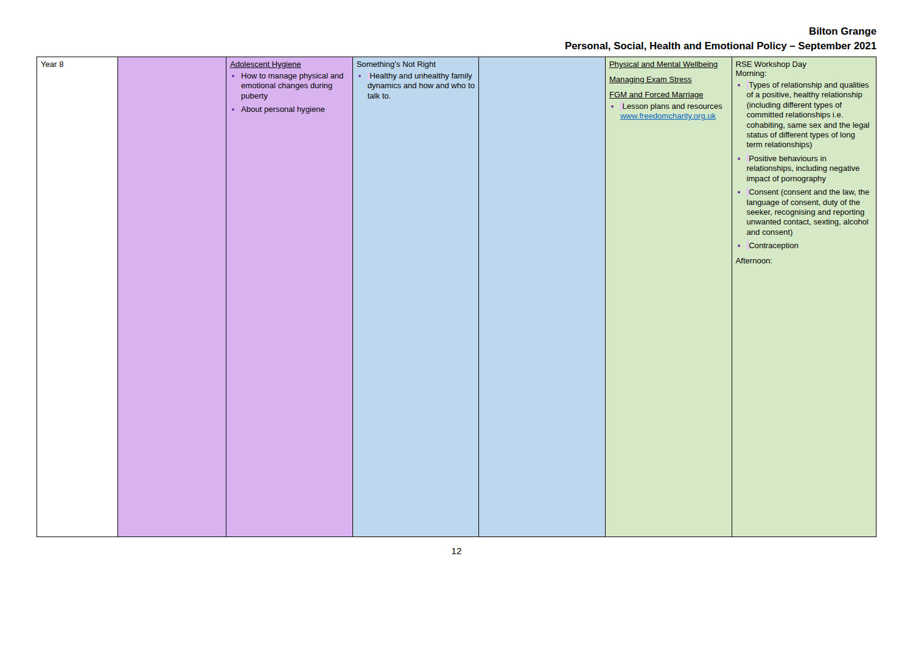Bilton Grange
Personal, Social, Health and Emotional Policy – September 2021
| Year 8 | | Adolescent Hygiene How to manage physical and emotional changes during puberty About personal hygiene | Something’s Not Right Healthy and unhealthy family dynamics and how and who to talk to. | | Physical and Mental Wellbeing Managing Exam Stress FGM and Forced Marriage Lesson plans and resources www.freedomcharity.org.uk | RSE Workshop Day Morning: Types of relationship and qualities of a positive, healthy relationship (including different types of committed relationships i.e. cohabiting, same sex and the legal status of different types of long term relationships) Positive behaviours in relationships, including negative impact of pornography Consent (consent and the law, the language of consent, duty of the seeker, recognising and reporting unwanted contact, sexting, alcohol and consent) Contraception Afternoon: |
12